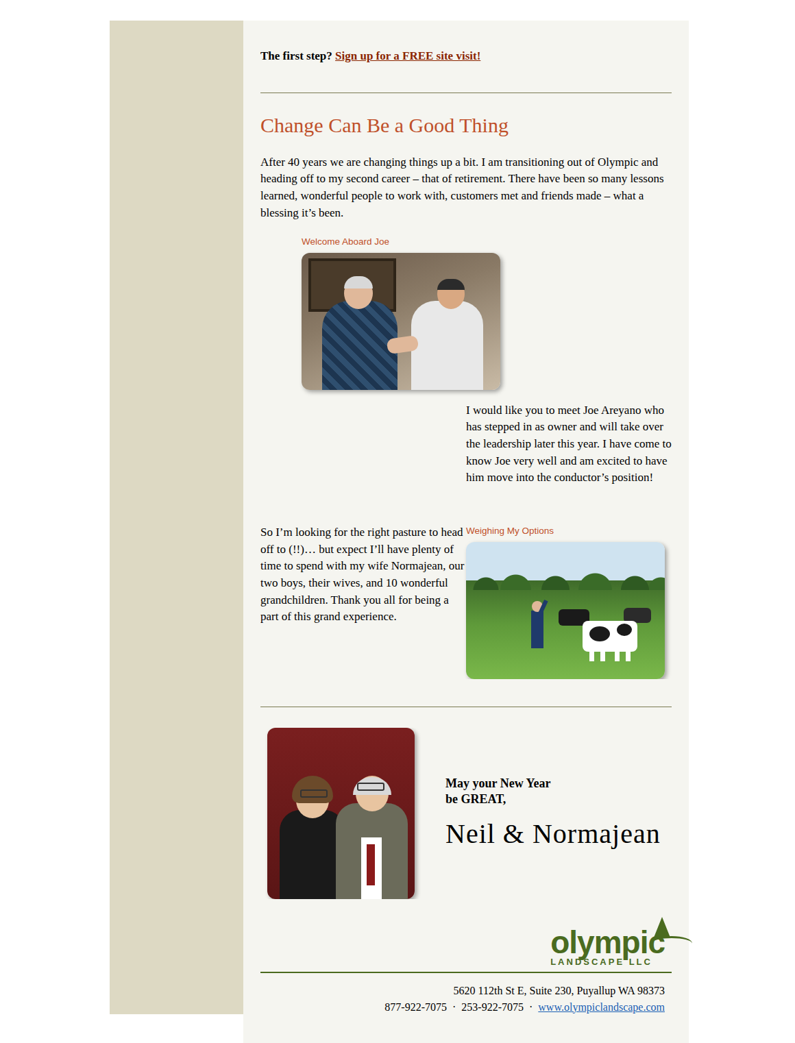The first step? Sign up for a FREE site visit!
Change Can Be a Good Thing
After 40 years we are changing things up a bit. I am transitioning out of Olympic and heading off to my second career – that of retirement. There have been so many lessons learned, wonderful people to work with, customers met and friends made – what a blessing it’s been.
Welcome Aboard Joe
I would like you to meet Joe Areyano who has stepped in as owner and will take over the leadership later this year. I have come to know Joe very well and am excited to have him move into the conductor’s position!
Weighing My Options
So I’m looking for the right pasture to head off to (!!)… but expect I’ll have plenty of time to spend with my wife Normajean, our two boys, their wives, and 10 wonderful grandchildren. Thank you all for being a part of this grand experience.
May your New Year
be GREAT,
Neil & Normajean
olympic
LANDSCAPE LLC
5620 112th St E, Suite 230, Puyallup WA 98373
877-922-7075 · 253-922-7075 · www.olympiclandscape.com